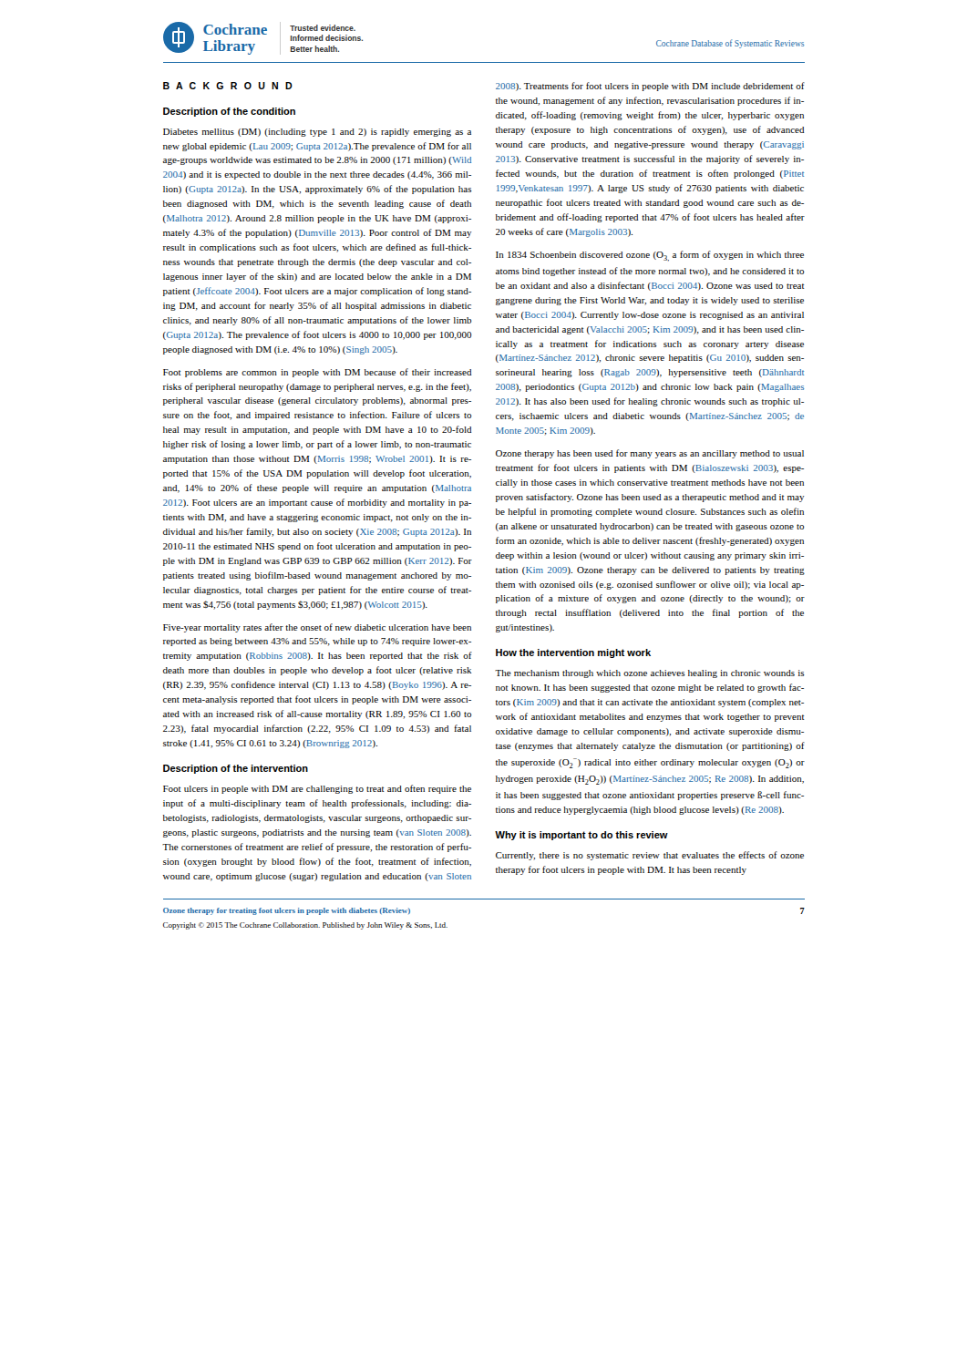Cochrane Library
Trusted evidence.
Informed decisions.
Better health.
Cochrane Database of Systematic Reviews
B A C K G R O U N D
Description of the condition
Diabetes mellitus (DM) (including type 1 and 2) is rapidly emerging as a new global epidemic (Lau 2009; Gupta 2012a).The prevalence of DM for all age-groups worldwide was estimated to be 2.8% in 2000 (171 million) (Wild 2004) and it is expected to double in the next three decades (4.4%, 366 million) (Gupta 2012a). In the USA, approximately 6% of the population has been diagnosed with DM, which is the seventh leading cause of death (Malhotra 2012). Around 2.8 million people in the UK have DM (approximately 4.3% of the population) (Dumville 2013). Poor control of DM may result in complications such as foot ulcers, which are defined as full-thickness wounds that penetrate through the dermis (the deep vascular and collagenous inner layer of the skin) and are located below the ankle in a DM patient (Jeffcoate 2004). Foot ulcers are a major complication of long standing DM, and account for nearly 35% of all hospital admissions in diabetic clinics, and nearly 80% of all non-traumatic amputations of the lower limb (Gupta 2012a). The prevalence of foot ulcers is 4000 to 10,000 per 100,000 people diagnosed with DM (i.e. 4% to 10%) (Singh 2005).
Foot problems are common in people with DM because of their increased risks of peripheral neuropathy (damage to peripheral nerves, e.g. in the feet), peripheral vascular disease (general circulatory problems), abnormal pressure on the foot, and impaired resistance to infection. Failure of ulcers to heal may result in amputation, and people with DM have a 10 to 20-fold higher risk of losing a lower limb, or part of a lower limb, to non-traumatic amputation than those without DM (Morris 1998; Wrobel 2001). It is reported that 15% of the USA DM population will develop foot ulceration, and, 14% to 20% of these people will require an amputation (Malhotra 2012). Foot ulcers are an important cause of morbidity and mortality in patients with DM, and have a staggering economic impact, not only on the individual and his/her family, but also on society (Xie 2008; Gupta 2012a). In 2010-11 the estimated NHS spend on foot ulceration and amputation in people with DM in England was GBP 639 to GBP 662 million (Kerr 2012). For patients treated using biofilm-based wound management anchored by molecular diagnostics, total charges per patient for the entire course of treatment was $4,756 (total payments $3,060; £1,987) (Wolcott 2015).
Five-year mortality rates after the onset of new diabetic ulceration have been reported as being between 43% and 55%, while up to 74% require lower-extremity amputation (Robbins 2008). It has been reported that the risk of death more than doubles in people who develop a foot ulcer (relative risk (RR) 2.39, 95% confidence interval (CI) 1.13 to 4.58) (Boyko 1996). A recent meta-analysis reported that foot ulcers in people with DM were associated with an increased risk of all-cause mortality (RR 1.89, 95% CI 1.60 to 2.23), fatal myocardial infarction (2.22, 95% CI 1.09 to 4.53) and fatal stroke (1.41, 95% CI 0.61 to 3.24) (Brownrigg 2012).
Description of the intervention
Foot ulcers in people with DM are challenging to treat and often require the input of a multi-disciplinary team of health professionals, including: diabetologists, radiologists, dermatologists, vascular surgeons, orthopaedic surgeons, plastic surgeons, podiatrists and the nursing team (van Sloten 2008). The cornerstones of treatment are relief of pressure, the restoration of perfusion (oxygen brought by blood flow) of the foot, treatment of infection, wound care, optimum glucose (sugar) regulation and education (van Sloten 2008). Treatments for foot ulcers in people with DM include debridement of the wound, management of any infection, revascularisation procedures if indicated, off-loading (removing weight from) the ulcer, hyperbaric oxygen therapy (exposure to high concentrations of oxygen), use of advanced wound care products, and negative-pressure wound therapy (Caravaggi 2013). Conservative treatment is successful in the majority of severely infected wounds, but the duration of treatment is often prolonged (Pittet 1999,Venkatesan 1997). A large US study of 27630 patients with diabetic neuropathic foot ulcers treated with standard good wound care such as debridement and off-loading reported that 47% of foot ulcers has healed after 20 weeks of care (Margolis 2003).
In 1834 Schoenbein discovered ozone (O3, a form of oxygen in which three atoms bind together instead of the more normal two), and he considered it to be an oxidant and also a disinfectant (Bocci 2004). Ozone was used to treat gangrene during the First World War, and today it is widely used to sterilise water (Bocci 2004). Currently low-dose ozone is recognised as an antiviral and bactericidal agent (Valacchi 2005; Kim 2009), and it has been used clinically as a treatment for indications such as coronary artery disease (Martínez-Sánchez 2012), chronic severe hepatitis (Gu 2010), sudden sensorineural hearing loss (Ragab 2009), hypersensitive teeth (Dähnhardt 2008), periodontics (Gupta 2012b) and chronic low back pain (Magalhaes 2012). It has also been used for healing chronic wounds such as trophic ulcers, ischaemic ulcers and diabetic wounds (Martínez-Sánchez 2005; de Monte 2005; Kim 2009).
Ozone therapy has been used for many years as an ancillary method to usual treatment for foot ulcers in patients with DM (Bialoszewski 2003), especially in those cases in which conservative treatment methods have not been proven satisfactory. Ozone has been used as a therapeutic method and it may be helpful in promoting complete wound closure. Substances such as olefin (an alkene or unsaturated hydrocarbon) can be treated with gaseous ozone to form an ozonide, which is able to deliver nascent (freshly-generated) oxygen deep within a lesion (wound or ulcer) without causing any primary skin irritation (Kim 2009). Ozone therapy can be delivered to patients by treating them with ozonised oils (e.g. ozonised sunflower or olive oil); via local application of a mixture of oxygen and ozone (directly to the wound); or through rectal insufflation (delivered into the final portion of the gut/intestines).
How the intervention might work
The mechanism through which ozone achieves healing in chronic wounds is not known. It has been suggested that ozone might be related to growth factors (Kim 2009) and that it can activate the antioxidant system (complex network of antioxidant metabolites and enzymes that work together to prevent oxidative damage to cellular components), and activate superoxide dismutase (enzymes that alternately catalyze the dismutation (or partitioning) of the superoxide (O2−) radical into either ordinary molecular oxygen (O2) or hydrogen peroxide (H2O2)) (Martínez-Sánchez 2005; Re 2008). In addition, it has been suggested that ozone antioxidant properties preserve ß-cell functions and reduce hyperglycaemia (high blood glucose levels) (Re 2008).
Why it is important to do this review
Currently, there is no systematic review that evaluates the effects of ozone therapy for foot ulcers in people with DM. It has been recently
Ozone therapy for treating foot ulcers in people with diabetes (Review) Copyright © 2015 The Cochrane Collaboration. Published by John Wiley & Sons, Ltd.
7